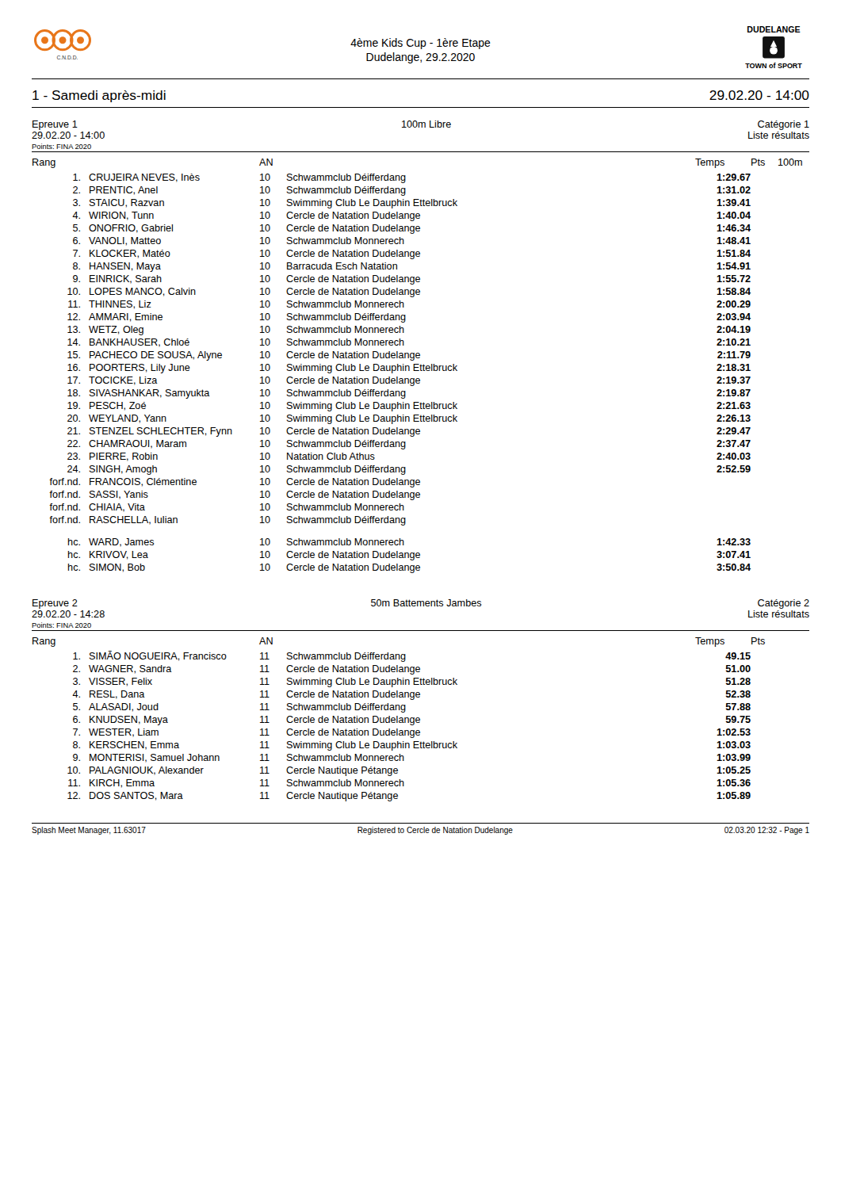4ème Kids Cup - 1ère Etape
Dudelange, 29.2.2020
1 - Samedi après-midi
29.02.20 - 14:00
Epreuve 1
29.02.20 - 14:00
100m Libre
Catégorie 1
Liste résultats
Points: FINA 2020
| Rang | | AN | | Temps | Pts | 100m |
| --- | --- | --- | --- | --- | --- | --- |
| 1. | CRUJEIRA NEVES, Inès | 10 | Schwammclub Déifferdang | 1:29.67 | | |
| 2. | PRENTIC, Anel | 10 | Schwammclub Déifferdang | 1:31.02 | | |
| 3. | STAICU, Razvan | 10 | Swimming Club Le Dauphin Ettelbruck | 1:39.41 | | |
| 4. | WIRION, Tunn | 10 | Cercle de Natation Dudelange | 1:40.04 | | |
| 5. | ONOFRIO, Gabriel | 10 | Cercle de Natation Dudelange | 1:46.34 | | |
| 6. | VANOLI, Matteo | 10 | Schwammclub Monnerech | 1:48.41 | | |
| 7. | KLOCKER, Matéo | 10 | Cercle de Natation Dudelange | 1:51.84 | | |
| 8. | HANSEN, Maya | 10 | Barracuda Esch Natation | 1:54.91 | | |
| 9. | EINRICK, Sarah | 10 | Cercle de Natation Dudelange | 1:55.72 | | |
| 10. | LOPES MANCO, Calvin | 10 | Cercle de Natation Dudelange | 1:58.84 | | |
| 11. | THINNES, Liz | 10 | Schwammclub Monnerech | 2:00.29 | | |
| 12. | AMMARI, Emine | 10 | Schwammclub Déifferdang | 2:03.94 | | |
| 13. | WETZ, Oleg | 10 | Schwammclub Monnerech | 2:04.19 | | |
| 14. | BANKHAUSER, Chloé | 10 | Schwammclub Monnerech | 2:10.21 | | |
| 15. | PACHECO DE SOUSA, Alyne | 10 | Cercle de Natation Dudelange | 2:11.79 | | |
| 16. | POORTERS, Lily June | 10 | Swimming Club Le Dauphin Ettelbruck | 2:18.31 | | |
| 17. | TOCICKE, Liza | 10 | Cercle de Natation Dudelange | 2:19.37 | | |
| 18. | SIVASHANKAR, Samyukta | 10 | Schwammclub Déifferdang | 2:19.87 | | |
| 19. | PESCH, Zoé | 10 | Swimming Club Le Dauphin Ettelbruck | 2:21.63 | | |
| 20. | WEYLAND, Yann | 10 | Swimming Club Le Dauphin Ettelbruck | 2:26.13 | | |
| 21. | STENZEL SCHLECHTER, Fynn | 10 | Cercle de Natation Dudelange | 2:29.47 | | |
| 22. | CHAMRAOUI, Maram | 10 | Schwammclub Déifferdang | 2:37.47 | | |
| 23. | PIERRE, Robin | 10 | Natation Club Athus | 2:40.03 | | |
| 24. | SINGH, Amogh | 10 | Schwammclub Déifferdang | 2:52.59 | | |
| forf.nd. | FRANCOIS, Clémentine | 10 | Cercle de Natation Dudelange | | | |
| forf.nd. | SASSI, Yanis | 10 | Cercle de Natation Dudelange | | | |
| forf.nd. | CHIAIA, Vita | 10 | Schwammclub Monnerech | | | |
| forf.nd. | RASCHELLA, Iulian | 10 | Schwammclub Déifferdang | | | |
| hc. | WARD, James | 10 | Schwammclub Monnerech | 1:42.33 | | |
| hc. | KRIVOV, Lea | 10 | Cercle de Natation Dudelange | 3:07.41 | | |
| hc. | SIMON, Bob | 10 | Cercle de Natation Dudelange | 3:50.84 | | |
Epreuve 2
29.02.20 - 14:28
50m Battements Jambes
Catégorie 2
Liste résultats
Points: FINA 2020
| Rang | | AN | | Temps | Pts | |
| --- | --- | --- | --- | --- | --- | --- |
| 1. | SIMÃO NOGUEIRA, Francisco | 11 | Schwammclub Déifferdang | 49.15 | | |
| 2. | WAGNER, Sandra | 11 | Cercle de Natation Dudelange | 51.00 | | |
| 3. | VISSER, Felix | 11 | Swimming Club Le Dauphin Ettelbruck | 51.28 | | |
| 4. | RESL, Dana | 11 | Cercle de Natation Dudelange | 52.38 | | |
| 5. | ALASADI, Joud | 11 | Schwammclub Déifferdang | 57.88 | | |
| 6. | KNUDSEN, Maya | 11 | Cercle de Natation Dudelange | 59.75 | | |
| 7. | WESTER, Liam | 11 | Cercle de Natation Dudelange | 1:02.53 | | |
| 8. | KERSCHEN, Emma | 11 | Swimming Club Le Dauphin Ettelbruck | 1:03.03 | | |
| 9. | MONTERISI, Samuel Johann | 11 | Schwammclub Monnerech | 1:03.99 | | |
| 10. | PALAGNIOUK, Alexander | 11 | Cercle Nautique Pétange | 1:05.25 | | |
| 11. | KIRCH, Emma | 11 | Schwammclub Monnerech | 1:05.36 | | |
| 12. | DOS SANTOS, Mara | 11 | Cercle Nautique Pétange | 1:05.89 | | |
Splash Meet Manager, 11.63017
Registered to Cercle de Natation Dudelange
02.03.20 12:32 - Page 1